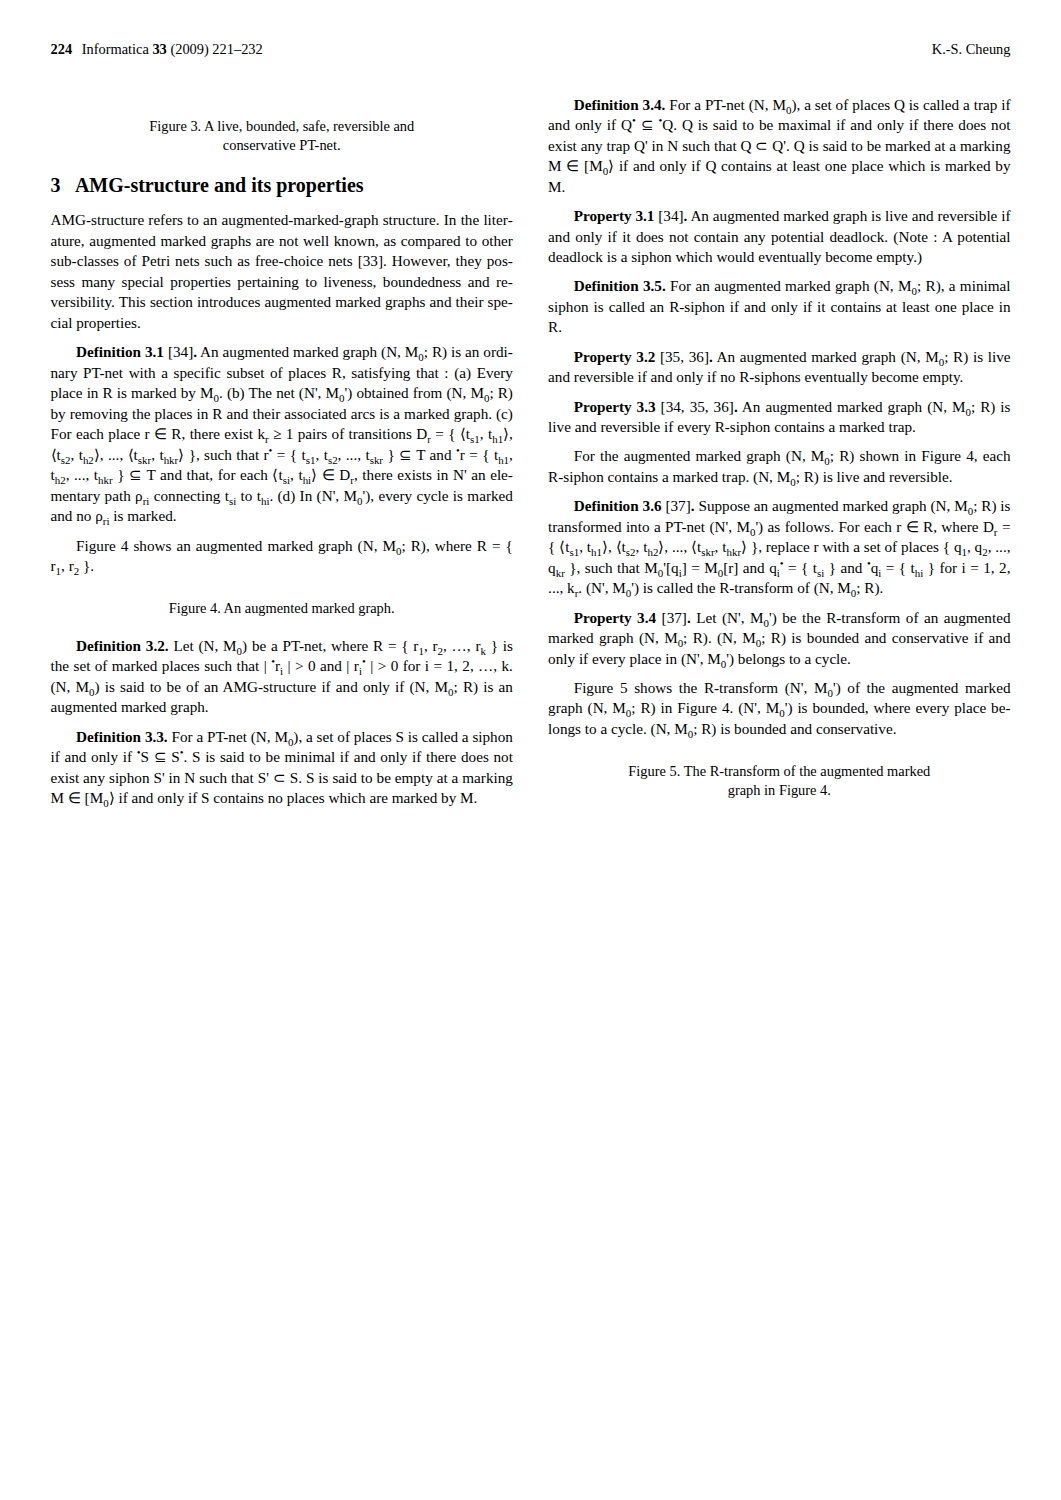224 Informatica 33 (2009) 221–232
K.-S. Cheung
Figure 3. A live, bounded, safe, reversible and
conservative PT-net.
3 AMG-structure and its properties
AMG-structure refers to an augmented-marked-graph structure. In the literature, augmented marked graphs are not well known, as compared to other sub-classes of Petri nets such as free-choice nets [33]. However, they possess many special properties pertaining to liveness, boundedness and reversibility. This section introduces augmented marked graphs and their special properties.
Definition 3.1 [34]. An augmented marked graph (N, M0; R) is an ordinary PT-net with a specific subset of places R, satisfying that : (a) Every place in R is marked by M0. (b) The net (N', M0') obtained from (N, M0; R) by removing the places in R and their associated arcs is a marked graph. (c) For each place r ∈ R, there exist kr ≥ 1 pairs of transitions Dr = { ⟨ts1, th1⟩, ⟨ts2, th2⟩, ..., ⟨tskr, thkr⟩ }, such that r• = { ts1, ts2, ..., tskr } ⊆ T and •r = { th1, th2, ..., thkr } ⊆ T and that, for each ⟨tsi, thi⟩ ∈ Dr, there exists in N' an elementary path ρri connecting tsi to thi. (d) In (N', M0'), every cycle is marked and no ρri is marked.
Figure 4 shows an augmented marked graph (N, M0; R), where R = { r1, r2 }.
Figure 4. An augmented marked graph.
Definition 3.2. Let (N, M0) be a PT-net, where R = { r1, r2, …, rk } is the set of marked places such that | •ri | > 0 and | ri• | > 0 for i = 1, 2, …, k. (N, M0) is said to be of an AMG-structure if and only if (N, M0; R) is an augmented marked graph.
Definition 3.3. For a PT-net (N, M0), a set of places S is called a siphon if and only if •S ⊆ S•. S is said to be minimal if and only if there does not exist any siphon S' in N such that S' ⊂ S. S is said to be empty at a marking M ∈ [M0⟩ if and only if S contains no places which are marked by M.
Definition 3.4. For a PT-net (N, M0), a set of places Q is called a trap if and only if Q• ⊆ •Q. Q is said to be maximal if and only if there does not exist any trap Q' in N such that Q ⊂ Q'. Q is said to be marked at a marking M ∈ [M0⟩ if and only if Q contains at least one place which is marked by M.
Property 3.1 [34]. An augmented marked graph is live and reversible if and only if it does not contain any potential deadlock. (Note : A potential deadlock is a siphon which would eventually become empty.)
Definition 3.5. For an augmented marked graph (N, M0; R), a minimal siphon is called an R-siphon if and only if it contains at least one place in R.
Property 3.2 [35, 36]. An augmented marked graph (N, M0; R) is live and reversible if and only if no R-siphons eventually become empty.
Property 3.3 [34, 35, 36]. An augmented marked graph (N, M0; R) is live and reversible if every R-siphon contains a marked trap.
For the augmented marked graph (N, M0; R) shown in Figure 4, each R-siphon contains a marked trap. (N, M0; R) is live and reversible.
Definition 3.6 [37]. Suppose an augmented marked graph (N, M0; R) is transformed into a PT-net (N', M0') as follows. For each r ∈ R, where Dr = { ⟨ts1, th1⟩, ⟨ts2, th2⟩, ..., ⟨tskr, thkr⟩ }, replace r with a set of places { q1, q2, ..., qkr }, such that M0'[qi] = M0[r] and qi• = { tsi } and •qi = { thi } for i = 1, 2, ..., kr. (N', M0') is called the R-transform of (N, M0; R).
Property 3.4 [37]. Let (N', M0') be the R-transform of an augmented marked graph (N, M0; R). (N, M0; R) is bounded and conservative if and only if every place in (N', M0') belongs to a cycle.
Figure 5 shows the R-transform (N', M0') of the augmented marked graph (N, M0; R) in Figure 4. (N', M0') is bounded, where every place belongs to a cycle. (N, M0; R) is bounded and conservative.
Figure 5. The R-transform of the augmented marked
graph in Figure 4.